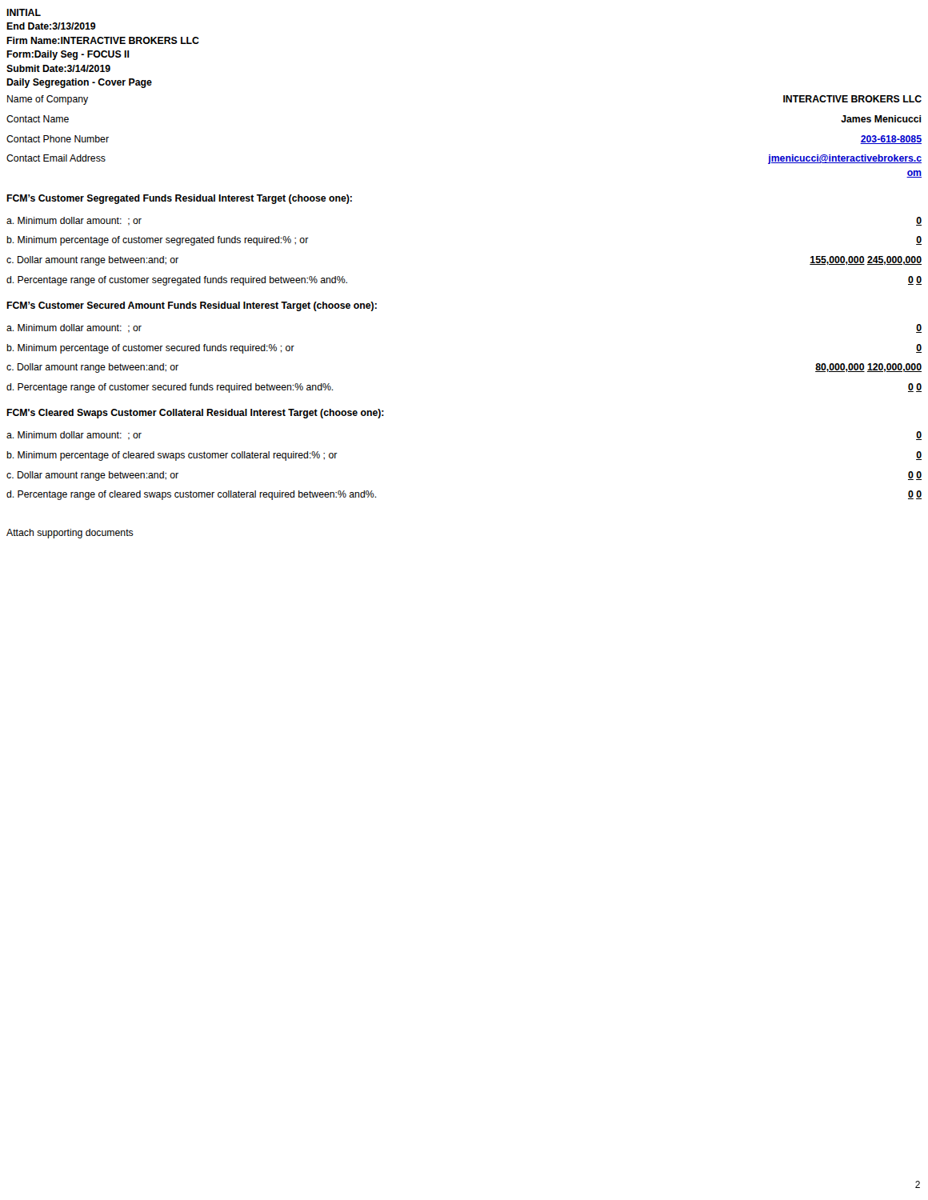INITIAL
End Date:3/13/2019
Firm Name:INTERACTIVE BROKERS LLC
Form:Daily Seg - FOCUS II
Submit Date:3/14/2019
Daily Segregation - Cover Page
| Name of Company | INTERACTIVE BROKERS LLC |
| Contact Name | James Menicucci |
| Contact Phone Number | 203-618-8085 |
| Contact Email Address | jmenicucci@interactivebrokers.c om |
FCM’s Customer Segregated Funds Residual Interest Target (choose one):
| a. Minimum dollar amount: ; or | 0 |
| b. Minimum percentage of customer segregated funds required:% ; or | 0 |
| c. Dollar amount range between:and; or | 155,000,000 245,000,000 |
| d. Percentage range of customer segregated funds required between:% and%. | 0 0 |
FCM’s Customer Secured Amount Funds Residual Interest Target (choose one):
| a. Minimum dollar amount: ; or | 0 |
| b. Minimum percentage of customer secured funds required:% ; or | 0 |
| c. Dollar amount range between:and; or | 80,000,000 120,000,000 |
| d. Percentage range of customer secured funds required between:% and%. | 0 0 |
FCM's Cleared Swaps Customer Collateral Residual Interest Target (choose one):
| a. Minimum dollar amount: ; or | 0 |
| b. Minimum percentage of cleared swaps customer collateral required:% ; or | 0 |
| c. Dollar amount range between:and; or | 0 0 |
| d. Percentage range of cleared swaps customer collateral required between:% and%. | 0 0 |
Attach supporting documents
2